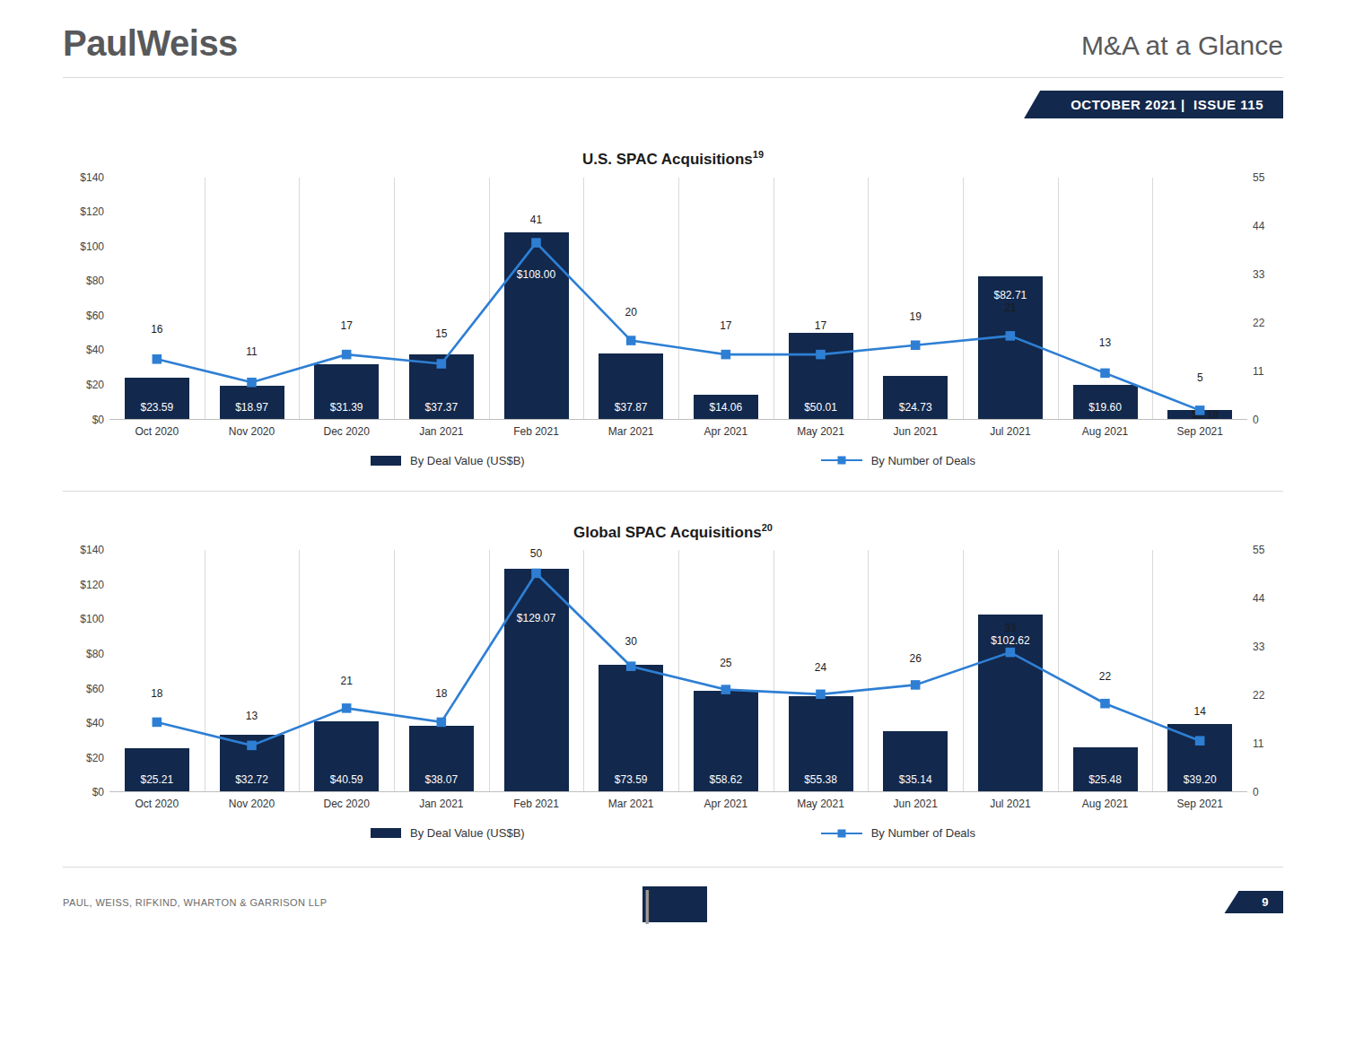Paul|Weiss
M&A at a Glance
OCTOBER 2021 | ISSUE 115
U.S. SPAC Acquisitions19
$140 $120 $100 $80 $60 $40 $20 $0
55 44 33 22 11 0
$23.59
16
$18.97
11
$31.39
17
$37.37
15
$108.00
41
$37.87
20
$14.06
17
$50.01
17
$24.73
19
$82.71
21
$19.60
13
$5.18
5
Oct 2020
Nov 2020
Dec 2020
Jan 2021
Feb 2021
Mar 2021
Apr 2021
May 2021
Jun 2021
Jul 2021
Aug 2021
Sep 2021
By Deal Value (US$B)
By Number of Deals
Global SPAC Acquisitions20
$140 $120 $100 $80 $60 $40 $20 $0
55 44 33 22 11 0
$25.21
18
$32.72
13
$40.59
21
$38.07
18
$129.07
50
$73.59
30
$58.62
25
$55.38
24
$35.14
26
$102.62
33
$25.48
22
$39.20
14
Oct 2020
Nov 2020
Dec 2020
Jan 2021
Feb 2021
Mar 2021
Apr 2021
May 2021
Jun 2021
Jul 2021
Aug 2021
Sep 2021
By Deal Value (US$B)
By Number of Deals
PAUL, WEISS, RIFKIND, WHARTON & GARRISON LLP
9